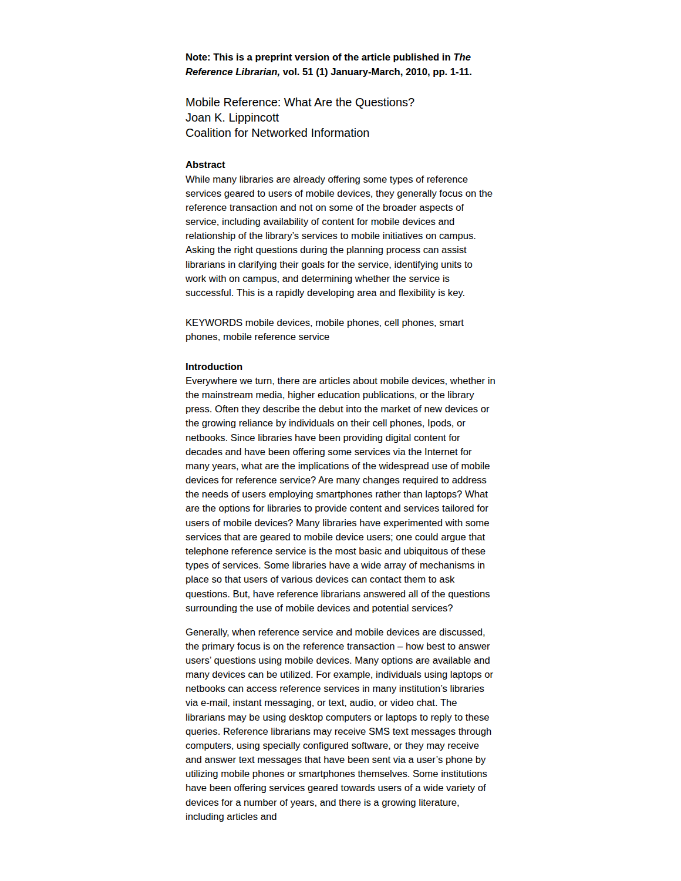Note: This is a preprint version of the article published in The Reference Librarian, vol. 51 (1) January-March, 2010, pp. 1-11.
Mobile Reference: What Are the Questions?
Joan K. Lippincott
Coalition for Networked Information
Abstract
While many libraries are already offering some types of reference services geared to users of mobile devices, they generally focus on the reference transaction and not on some of the broader aspects of service, including availability of content for mobile devices and relationship of the library’s services to mobile initiatives on campus. Asking the right questions during the planning process can assist librarians in clarifying their goals for the service, identifying units to work with on campus, and determining whether the service is successful. This is a rapidly developing area and flexibility is key.
KEYWORDS mobile devices, mobile phones, cell phones, smart phones, mobile reference service
Introduction
Everywhere we turn, there are articles about mobile devices, whether in the mainstream media, higher education publications, or the library press. Often they describe the debut into the market of new devices or the growing reliance by individuals on their cell phones, Ipods, or netbooks. Since libraries have been providing digital content for decades and have been offering some services via the Internet for many years, what are the implications of the widespread use of mobile devices for reference service? Are many changes required to address the needs of users employing smartphones rather than laptops? What are the options for libraries to provide content and services tailored for users of mobile devices? Many libraries have experimented with some services that are geared to mobile device users; one could argue that telephone reference service is the most basic and ubiquitous of these types of services. Some libraries have a wide array of mechanisms in place so that users of various devices can contact them to ask questions. But, have reference librarians answered all of the questions surrounding the use of mobile devices and potential services?
Generally, when reference service and mobile devices are discussed, the primary focus is on the reference transaction – how best to answer users’ questions using mobile devices. Many options are available and many devices can be utilized. For example, individuals using laptops or netbooks can access reference services in many institution’s libraries via e-mail, instant messaging, or text, audio, or video chat. The librarians may be using desktop computers or laptops to reply to these queries. Reference librarians may receive SMS text messages through computers, using specially configured software, or they may receive and answer text messages that have been sent via a user’s phone by utilizing mobile phones or smartphones themselves. Some institutions have been offering services geared towards users of a wide variety of devices for a number of years, and there is a growing literature, including articles and